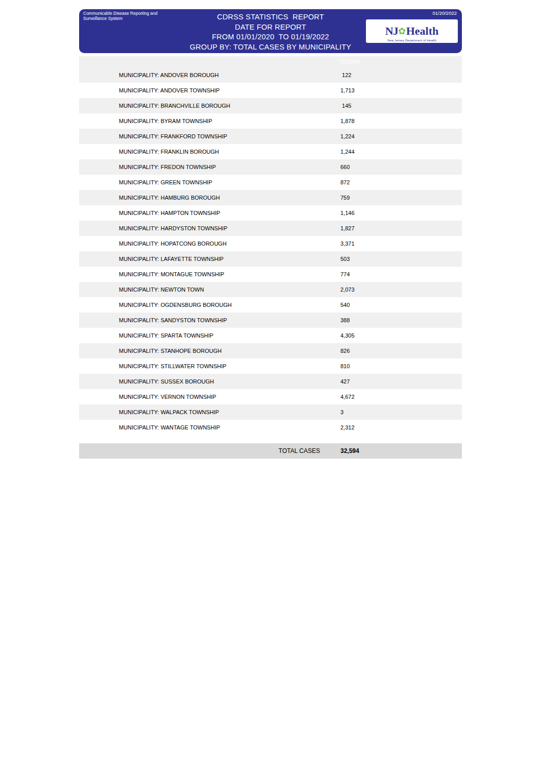Communicable Disease Reporting and
Surveillance System
01/20/2022
CDRSS STATISTICS REPORT
DATE FOR REPORT
FROM 01/01/2020 TO 01/19/2022
GROUP BY: TOTAL CASES BY MUNICIPALITY
NJ✿Health
New Jersey Department of Health
| | COUNT |
| MUNICIPALITY: ANDOVER BOROUGH | 122 |
| MUNICIPALITY: ANDOVER TOWNSHIP | 1,713 |
| MUNICIPALITY: BRANCHVILLE BOROUGH | 145 |
| MUNICIPALITY: BYRAM TOWNSHIP | 1,878 |
| MUNICIPALITY: FRANKFORD TOWNSHIP | 1,224 |
| MUNICIPALITY: FRANKLIN BOROUGH | 1,244 |
| MUNICIPALITY: FREDON TOWNSHIP | 660 |
| MUNICIPALITY: GREEN TOWNSHIP | 872 |
| MUNICIPALITY: HAMBURG BOROUGH | 759 |
| MUNICIPALITY: HAMPTON TOWNSHIP | 1,146 |
| MUNICIPALITY: HARDYSTON TOWNSHIP | 1,827 |
| MUNICIPALITY: HOPATCONG BOROUGH | 3,371 |
| MUNICIPALITY: LAFAYETTE TOWNSHIP | 503 |
| MUNICIPALITY: MONTAGUE TOWNSHIP | 774 |
| MUNICIPALITY: NEWTON TOWN | 2,073 |
| MUNICIPALITY: OGDENSBURG BOROUGH | 540 |
| MUNICIPALITY: SANDYSTON TOWNSHIP | 388 |
| MUNICIPALITY: SPARTA TOWNSHIP | 4,305 |
| MUNICIPALITY: STANHOPE BOROUGH | 826 |
| MUNICIPALITY: STILLWATER TOWNSHIP | 810 |
| MUNICIPALITY: SUSSEX BOROUGH | 427 |
| MUNICIPALITY: VERNON TOWNSHIP | 4,672 |
| MUNICIPALITY: WALPACK TOWNSHIP | 3 |
| MUNICIPALITY: WANTAGE TOWNSHIP | 2,312 |
| TOTAL CASES | 32,594 |